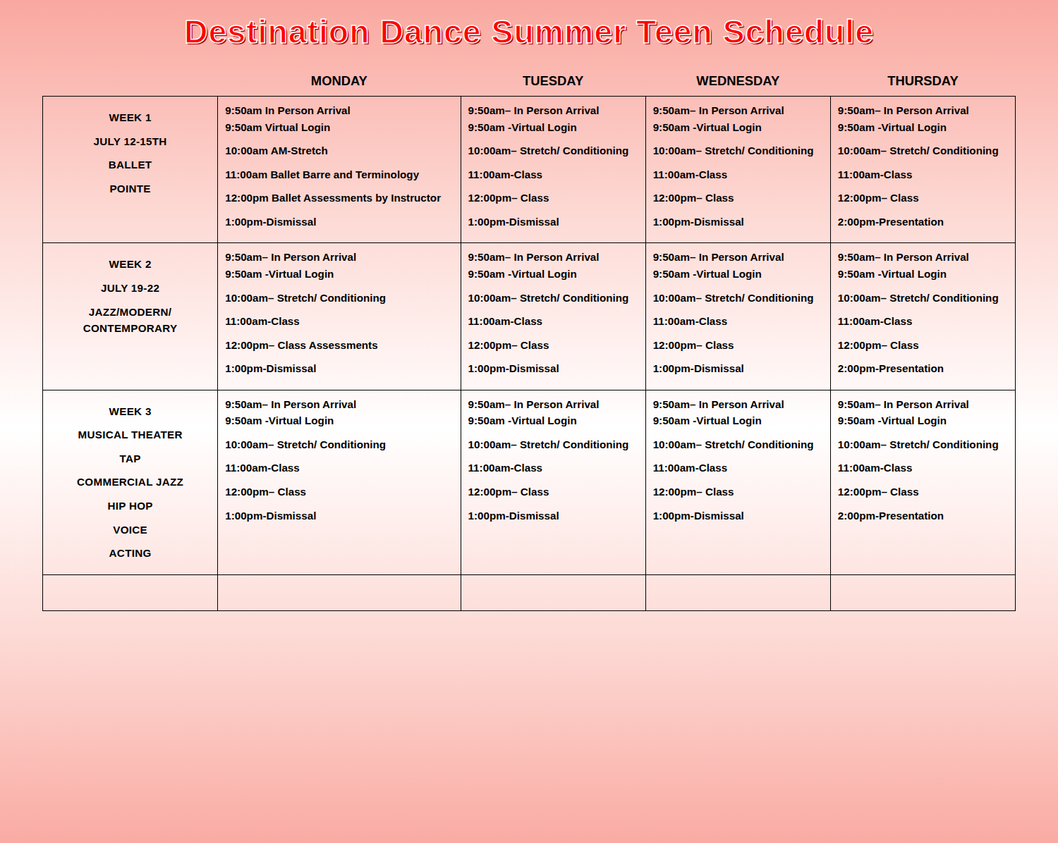Destination Dance Summer Teen Schedule
| | MONDAY | TUESDAY | WEDNESDAY | THURSDAY |
| --- | --- | --- | --- | --- |
| WEEK 1 JULY 12-15TH BALLET POINTE | 9:50am In Person Arrival 9:50am Virtual Login 10:00am AM-Stretch 11:00am Ballet Barre and Terminology 12:00pm Ballet Assessments by Instructor 1:00pm-Dismissal | 9:50am– In Person Arrival 9:50am -Virtual Login 10:00am– Stretch/ Conditioning 11:00am-Class 12:00pm– Class 1:00pm-Dismissal | 9:50am– In Person Arrival 9:50am -Virtual Login 10:00am– Stretch/ Conditioning 11:00am-Class 12:00pm– Class 1:00pm-Dismissal | 9:50am– In Person Arrival 9:50am -Virtual Login 10:00am– Stretch/ Conditioning 11:00am-Class 12:00pm– Class 2:00pm-Presentation |
| WEEK 2 JULY 19-22 JAZZ/MODERN/ CONTEMPORARY | 9:50am– In Person Arrival 9:50am -Virtual Login 10:00am– Stretch/ Conditioning 11:00am-Class 12:00pm– Class Assessments 1:00pm-Dismissal | 9:50am– In Person Arrival 9:50am -Virtual Login 10:00am– Stretch/ Conditioning 11:00am-Class 12:00pm– Class 1:00pm-Dismissal | 9:50am– In Person Arrival 9:50am -Virtual Login 10:00am– Stretch/ Conditioning 11:00am-Class 12:00pm– Class 1:00pm-Dismissal | 9:50am– In Person Arrival 9:50am -Virtual Login 10:00am– Stretch/ Conditioning 11:00am-Class 12:00pm– Class 2:00pm-Presentation |
| WEEK 3 MUSICAL THEATER TAP COMMERCIAL JAZZ HIP HOP VOICE ACTING | 9:50am– In Person Arrival 9:50am -Virtual Login 10:00am– Stretch/ Conditioning 11:00am-Class 12:00pm– Class 1:00pm-Dismissal | 9:50am– In Person Arrival 9:50am -Virtual Login 10:00am– Stretch/ Conditioning 11:00am-Class 12:00pm– Class 1:00pm-Dismissal | 9:50am– In Person Arrival 9:50am -Virtual Login 10:00am– Stretch/ Conditioning 11:00am-Class 12:00pm– Class 1:00pm-Dismissal | 9:50am– In Person Arrival 9:50am -Virtual Login 10:00am– Stretch/ Conditioning 11:00am-Class 12:00pm– Class 2:00pm-Presentation |